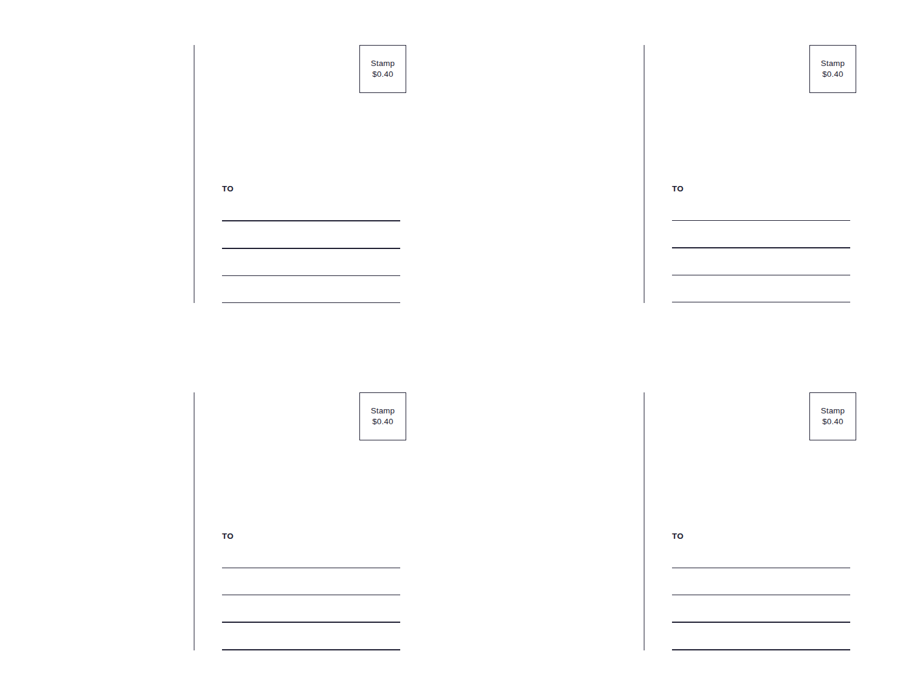Stamp$0.40
TO
Stamp$0.40
TO
Stamp$0.40
TO
Stamp$0.40
TO